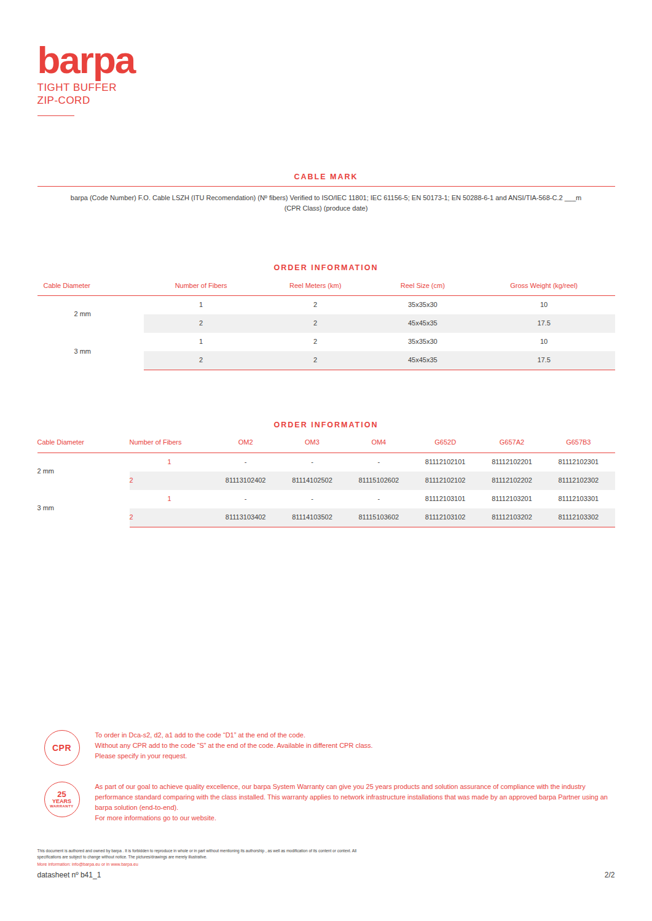barpa
TIGHT BUFFER
ZIP-CORD
Cable Mark
barpa (Code Number) F.O. Cable LSZH (ITU Recomendation) (Nº fibers) Verified to ISO/IEC 11801; IEC 61156-5; EN 50173-1; EN 50288-6-1 and ANSI/TIA-568-C.2 ___m (CPR Class) (produce date)
Order Information
| Cable Diameter | Number of Fibers | Reel Meters (km) | Reel Size (cm) | Gross Weight (kg/reel) |
| --- | --- | --- | --- | --- |
| 2 mm | 1 | 2 | 35x35x30 | 10 |
| 2 | 2 | 45x45x35 | 17.5 |
| 3 mm | 1 | 2 | 35x35x30 | 10 |
| 2 | 2 | 45x45x35 | 17.5 |
Order Information
| Cable Diameter | Number of Fibers | OM2 | OM3 | OM4 | G652D | G657A2 | G657B3 |
| --- | --- | --- | --- | --- | --- | --- | --- |
| 2 mm | 1 | - | - | - | 81112102101 | 81112102201 | 81112102301 |
| 2 | 81113102402 | 81114102502 | 81115102602 | 81112102102 | 81112102202 | 81112102302 |
| 3 mm | 1 | - | - | - | 81112103101 | 81112103201 | 81112103301 |
| 2 | 81113103402 | 81114103502 | 81115103602 | 81112103102 | 81112103202 | 81112103302 |
CPR
To order in Dca-s2, d2, a1 add to the code “D1” at the end of the code.
Without any CPR add to the code “S” at the end of the code. Available in different CPR class.
Please specify in your request.
25 YEARS WARRANTY
As part of our goal to achieve quality excellence, our barpa System Warranty can give you 25 years products and solution assurance of compliance with the industry performance standard comparing with the class installed. This warranty applies to network infrastructure installations that was made by an approved barpa Partner using an barpa solution (end-to-end).
For more informations go to our website.
This document is authored and owned by barpa . It is forbidden to reproduce in whole or in part without mentioning its authorship , as well as modification of its content or context. All specifications are subject to change without notice. The pictures/drawings are merely illustrative.
More information: info@barpa.eu or in www.barpa.eu
datasheet nº b41_1
2/2